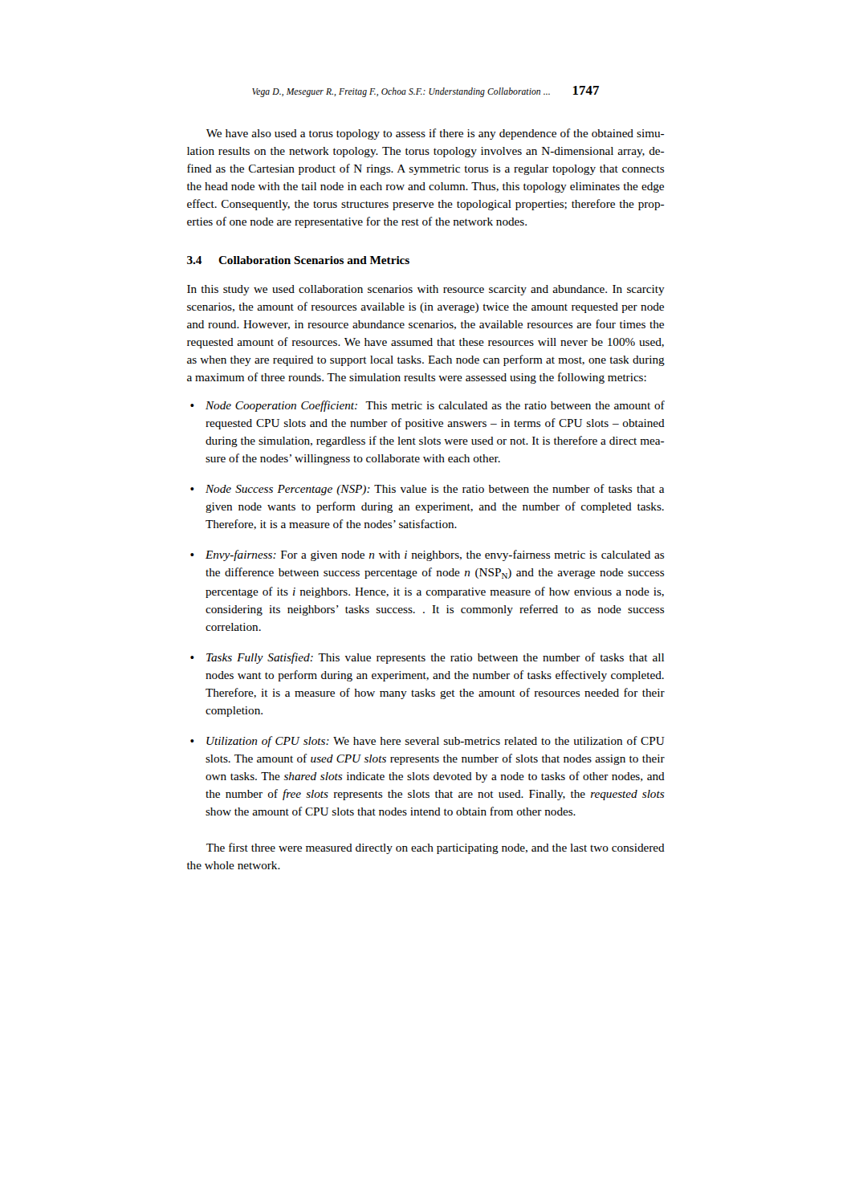Vega D., Meseguer R., Freitag F., Ochoa S.F.: Understanding Collaboration ... 1747
We have also used a torus topology to assess if there is any dependence of the obtained simulation results on the network topology. The torus topology involves an N-dimensional array, defined as the Cartesian product of N rings. A symmetric torus is a regular topology that connects the head node with the tail node in each row and column. Thus, this topology eliminates the edge effect. Consequently, the torus structures preserve the topological properties; therefore the properties of one node are representative for the rest of the network nodes.
3.4 Collaboration Scenarios and Metrics
In this study we used collaboration scenarios with resource scarcity and abundance. In scarcity scenarios, the amount of resources available is (in average) twice the amount requested per node and round. However, in resource abundance scenarios, the available resources are four times the requested amount of resources. We have assumed that these resources will never be 100% used, as when they are required to support local tasks. Each node can perform at most, one task during a maximum of three rounds. The simulation results were assessed using the following metrics:
Node Cooperation Coefficient: This metric is calculated as the ratio between the amount of requested CPU slots and the number of positive answers – in terms of CPU slots – obtained during the simulation, regardless if the lent slots were used or not. It is therefore a direct measure of the nodes’ willingness to collaborate with each other.
Node Success Percentage (NSP): This value is the ratio between the number of tasks that a given node wants to perform during an experiment, and the number of completed tasks. Therefore, it is a measure of the nodes’ satisfaction.
Envy-fairness: For a given node n with i neighbors, the envy-fairness metric is calculated as the difference between success percentage of node n (NSPN) and the average node success percentage of its i neighbors. Hence, it is a comparative measure of how envious a node is, considering its neighbors’ tasks success. . It is commonly referred to as node success correlation.
Tasks Fully Satisfied: This value represents the ratio between the number of tasks that all nodes want to perform during an experiment, and the number of tasks effectively completed. Therefore, it is a measure of how many tasks get the amount of resources needed for their completion.
Utilization of CPU slots: We have here several sub-metrics related to the utilization of CPU slots. The amount of used CPU slots represents the number of slots that nodes assign to their own tasks. The shared slots indicate the slots devoted by a node to tasks of other nodes, and the number of free slots represents the slots that are not used. Finally, the requested slots show the amount of CPU slots that nodes intend to obtain from other nodes.
The first three were measured directly on each participating node, and the last two considered the whole network.